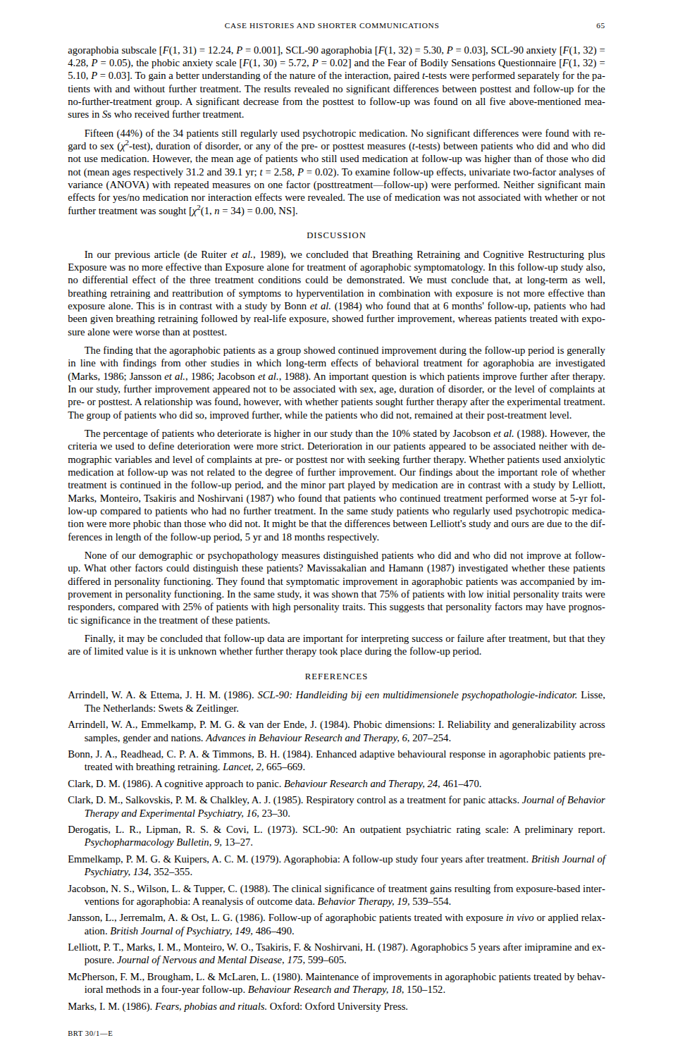Case Histories and Shorter Communications 65
agoraphobia subscale [F(1, 31) = 12.24, P = 0.001], SCL-90 agoraphobia [F(1, 32) = 5.30, P = 0.03], SCL-90 anxiety [F(1, 32) = 4.28, P = 0.05), the phobic anxiety scale [F(1, 30) = 5.72, P = 0.02] and the Fear of Bodily Sensations Questionnaire [F(1, 32) = 5.10, P = 0.03]. To gain a better understanding of the nature of the interaction, paired t-tests were performed separately for the patients with and without further treatment. The results revealed no significant differences between posttest and follow-up for the no-further-treatment group. A significant decrease from the posttest to follow-up was found on all five above-mentioned measures in Ss who received further treatment.
Fifteen (44%) of the 34 patients still regularly used psychotropic medication. No significant differences were found with regard to sex (χ2-test), duration of disorder, or any of the pre- or posttest measures (t-tests) between patients who did and who did not use medication. However, the mean age of patients who still used medication at follow-up was higher than of those who did not (mean ages respectively 31.2 and 39.1 yr; t = 2.58, P = 0.02). To examine follow-up effects, univariate two-factor analyses of variance (ANOVA) with repeated measures on one factor (posttreatment—follow-up) were performed. Neither significant main effects for yes/no medication nor interaction effects were revealed. The use of medication was not associated with whether or not further treatment was sought [χ2(1, n = 34) = 0.00, NS].
Discussion
In our previous article (de Ruiter et al., 1989), we concluded that Breathing Retraining and Cognitive Restructuring plus Exposure was no more effective than Exposure alone for treatment of agoraphobic symptomatology. In this follow-up study also, no differential effect of the three treatment conditions could be demonstrated. We must conclude that, at long-term as well, breathing retraining and reattribution of symptoms to hyperventilation in combination with exposure is not more effective than exposure alone. This is in contrast with a study by Bonn et al. (1984) who found that at 6 months' follow-up, patients who had been given breathing retraining followed by real-life exposure, showed further improvement, whereas patients treated with exposure alone were worse than at posttest.
The finding that the agoraphobic patients as a group showed continued improvement during the follow-up period is generally in line with findings from other studies in which long-term effects of behavioral treatment for agoraphobia are investigated (Marks, 1986; Jansson et al., 1986; Jacobson et al., 1988). An important question is which patients improve further after therapy. In our study, further improvement appeared not to be associated with sex, age, duration of disorder, or the level of complaints at pre- or posttest. A relationship was found, however, with whether patients sought further therapy after the experimental treatment. The group of patients who did so, improved further, while the patients who did not, remained at their post-treatment level.
The percentage of patients who deteriorate is higher in our study than the 10% stated by Jacobson et al. (1988). However, the criteria we used to define deterioration were more strict. Deterioration in our patients appeared to be associated neither with demographic variables and level of complaints at pre- or posttest nor with seeking further therapy. Whether patients used anxiolytic medication at follow-up was not related to the degree of further improvement. Our findings about the important role of whether treatment is continued in the follow-up period, and the minor part played by medication are in contrast with a study by Lelliott, Marks, Monteiro, Tsakiris and Noshirvani (1987) who found that patients who continued treatment performed worse at 5-yr follow-up compared to patients who had no further treatment. In the same study patients who regularly used psychotropic medication were more phobic than those who did not. It might be that the differences between Lelliott's study and ours are due to the differences in length of the follow-up period, 5 yr and 18 months respectively.
None of our demographic or psychopathology measures distinguished patients who did and who did not improve at follow-up. What other factors could distinguish these patients? Mavissakalian and Hamann (1987) investigated whether these patients differed in personality functioning. They found that symptomatic improvement in agoraphobic patients was accompanied by improvement in personality functioning. In the same study, it was shown that 75% of patients with low initial personality traits were responders, compared with 25% of patients with high personality traits. This suggests that personality factors may have prognostic significance in the treatment of these patients.
Finally, it may be concluded that follow-up data are important for interpreting success or failure after treatment, but that they are of limited value is it is unknown whether further therapy took place during the follow-up period.
References
Arrindell, W. A. & Ettema, J. H. M. (1986). SCL-90: Handleiding bij een multidimensionele psychopathologie-indicator. Lisse, The Netherlands: Swets & Zeitlinger.
Arrindell, W. A., Emmelkamp, P. M. G. & van der Ende, J. (1984). Phobic dimensions: I. Reliability and generalizability across samples, gender and nations. Advances in Behaviour Research and Therapy, 6, 207–254.
Bonn, J. A., Readhead, C. P. A. & Timmons, B. H. (1984). Enhanced adaptive behavioural response in agoraphobic patients pretreated with breathing retraining. Lancet, 2, 665–669.
Clark, D. M. (1986). A cognitive approach to panic. Behaviour Research and Therapy, 24, 461–470.
Clark, D. M., Salkovskis, P. M. & Chalkley, A. J. (1985). Respiratory control as a treatment for panic attacks. Journal of Behavior Therapy and Experimental Psychiatry, 16, 23–30.
Derogatis, L. R., Lipman, R. S. & Covi, L. (1973). SCL-90: An outpatient psychiatric rating scale: A preliminary report. Psychopharmacology Bulletin, 9, 13–27.
Emmelkamp, P. M. G. & Kuipers, A. C. M. (1979). Agoraphobia: A follow-up study four years after treatment. British Journal of Psychiatry, 134, 352–355.
Jacobson, N. S., Wilson, L. & Tupper, C. (1988). The clinical significance of treatment gains resulting from exposure-based interventions for agoraphobia: A reanalysis of outcome data. Behavior Therapy, 19, 539–554.
Jansson, L., Jerremalm, A. & Ost, L. G. (1986). Follow-up of agoraphobic patients treated with exposure in vivo or applied relaxation. British Journal of Psychiatry, 149, 486–490.
Lelliott, P. T., Marks, I. M., Monteiro, W. O., Tsakiris, F. & Noshirvani, H. (1987). Agoraphobics 5 years after imipramine and exposure. Journal of Nervous and Mental Disease, 175, 599–605.
McPherson, F. M., Brougham, L. & McLaren, L. (1980). Maintenance of improvements in agoraphobic patients treated by behavioral methods in a four-year follow-up. Behaviour Research and Therapy, 18, 150–152.
Marks, I. M. (1986). Fears, phobias and rituals. Oxford: Oxford University Press.
BRT 30/1—E